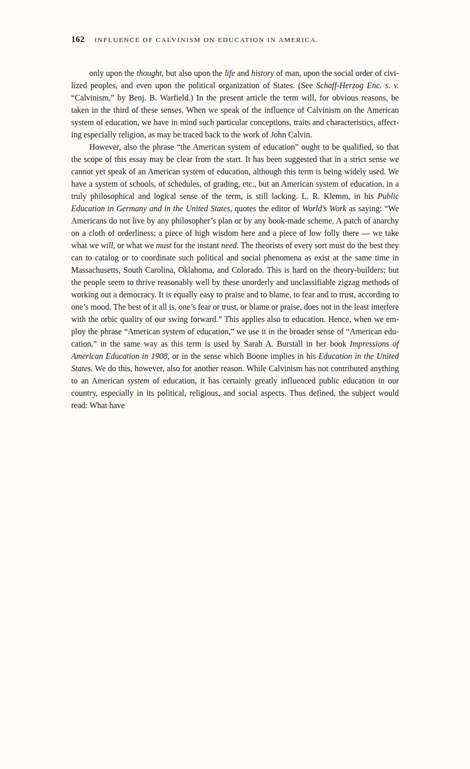162 Influence of Calvinism on Education in America.
only upon the thought, but also upon the life and history of man, upon the social order of civilized peoples, and even upon the political organization of States. (See Schaff-Herzog Enc. s. v. “Calvinism,” by Benj. B. Warfield.) In the present article the term will, for obvious reasons, be taken in the third of these senses. When we speak of the influence of Calvinism on the American system of education, we have in mind such particular conceptions, traits and characteristics, affecting especially religion, as may be traced back to the work of John Calvin.
However, also the phrase “the American system of education” ought to be qualified, so that the scope of this essay may be clear from the start. It has been suggested that in a strict sense we cannot yet speak of an American system of education, although this term is being widely used. We have a system of schools, of schedules, of grading, etc., but an American system of education, in a truly philosophical and logical sense of the term, is still lacking. L. R. Klemm, in his Public Education in Germany and in the United States, quotes the editor of World’s Work as saying: “We Americans do not live by any philosopher’s plan or by any book-made scheme. A patch of anarchy on a cloth of orderliness; a piece of high wisdom here and a piece of low folly there — we take what we will, or what we must for the instant need. The theorists of every sort must do the best they can to catalog or to coordinate such political and social phenomena as exist at the same time in Massachusetts, South Carolina, Oklahoma, and Colorado. This is hard on the theory-builders; but the people seem to thrive reasonably well by these unorderly and unclassifiable zigzag methods of working out a democracy. It is equally easy to praise and to blame, to fear and to trust, according to one’s mood. The best of it all is, one’s fear or trust, or blame or praise, does not in the least interfere with the orbic quality of our swing forward.” This applies also to education. Hence, when we employ the phrase “American system of education,” we use it in the broader sense of “American education,” in the same way as this term is used by Sarah A. Burstall in her book Impressions of American Education in 1908, or in the sense which Boone implies in his Education in the United States. We do this, however, also for another reason. While Calvinism has not contributed anything to an American system of education, it has certainly greatly influenced public education in our country, especially in its political, religious, and social aspects. Thus defined, the subject would read: What have